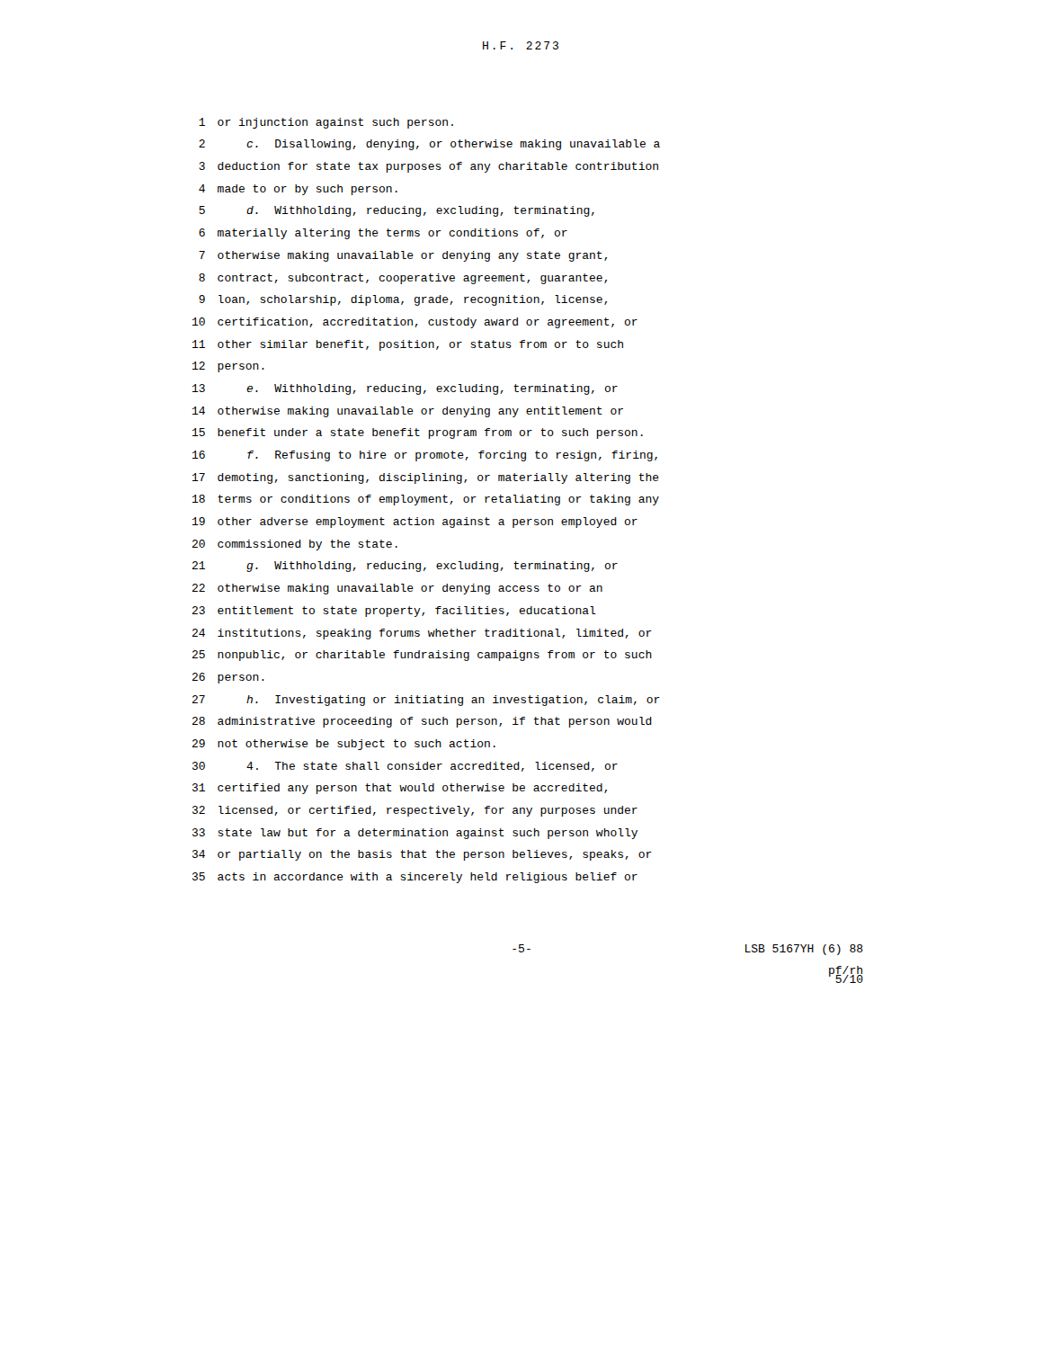H.F. 2273
or injunction against such person.
c. Disallowing, denying, or otherwise making unavailable a
deduction for state tax purposes of any charitable contribution
made to or by such person.
d. Withholding, reducing, excluding, terminating,
materially altering the terms or conditions of, or
otherwise making unavailable or denying any state grant,
contract, subcontract, cooperative agreement, guarantee,
loan, scholarship, diploma, grade, recognition, license,
certification, accreditation, custody award or agreement, or
other similar benefit, position, or status from or to such
person.
e. Withholding, reducing, excluding, terminating, or
otherwise making unavailable or denying any entitlement or
benefit under a state benefit program from or to such person.
f. Refusing to hire or promote, forcing to resign, firing,
demoting, sanctioning, disciplining, or materially altering the
terms or conditions of employment, or retaliating or taking any
other adverse employment action against a person employed or
commissioned by the state.
g. Withholding, reducing, excluding, terminating, or
otherwise making unavailable or denying access to or an
entitlement to state property, facilities, educational
institutions, speaking forums whether traditional, limited, or
nonpublic, or charitable fundraising campaigns from or to such
person.
h. Investigating or initiating an investigation, claim, or
administrative proceeding of such person, if that person would
not otherwise be subject to such action.
4. The state shall consider accredited, licensed, or
certified any person that would otherwise be accredited,
licensed, or certified, respectively, for any purposes under
state law but for a determination against such person wholly
or partially on the basis that the person believes, speaks, or
acts in accordance with a sincerely held religious belief or
LSB 5167YH (6) 88
pf/rh
-5-
5/10